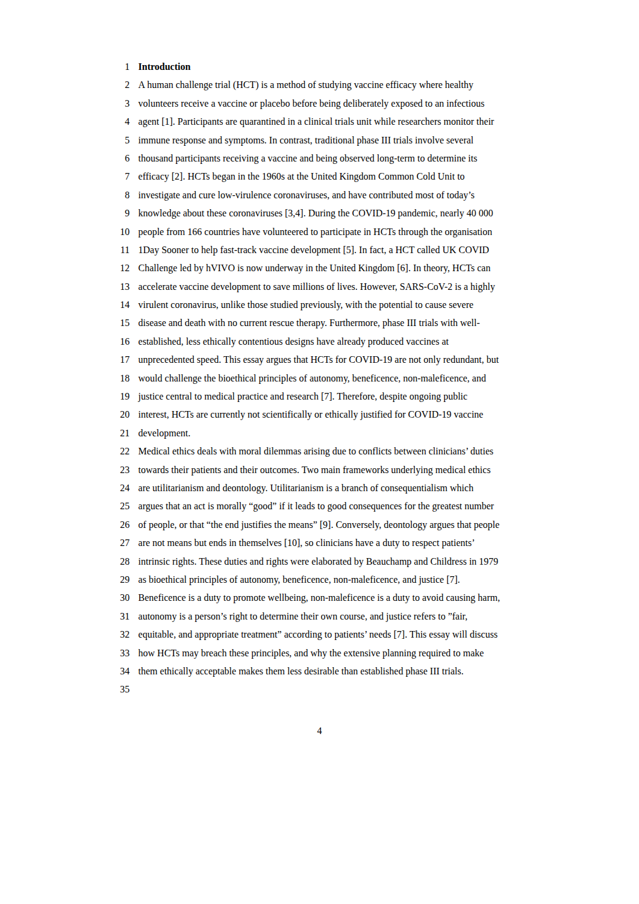Introduction
A human challenge trial (HCT) is a method of studying vaccine efficacy where healthy
volunteers receive a vaccine or placebo before being deliberately exposed to an infectious
agent [1]. Participants are quarantined in a clinical trials unit while researchers monitor their
immune response and symptoms. In contrast, traditional phase III trials involve several
thousand participants receiving a vaccine and being observed long-term to determine its
efficacy [2]. HCTs began in the 1960s at the United Kingdom Common Cold Unit to
investigate and cure low-virulence coronaviruses, and have contributed most of today’s
knowledge about these coronaviruses [3,4]. During the COVID-19 pandemic, nearly 40 000
people from 166 countries have volunteered to participate in HCTs through the organisation
1Day Sooner to help fast-track vaccine development [5]. In fact, a HCT called UK COVID
Challenge led by hVIVO is now underway in the United Kingdom [6]. In theory, HCTs can
accelerate vaccine development to save millions of lives. However, SARS-CoV-2 is a highly
virulent coronavirus, unlike those studied previously, with the potential to cause severe
disease and death with no current rescue therapy. Furthermore, phase III trials with well-
established, less ethically contentious designs have already produced vaccines at
unprecedented speed. This essay argues that HCTs for COVID-19 are not only redundant, but
would challenge the bioethical principles of autonomy, beneficence, non-maleficence, and
justice central to medical practice and research [7]. Therefore, despite ongoing public
interest, HCTs are currently not scientifically or ethically justified for COVID-19 vaccine
development.
Medical ethics deals with moral dilemmas arising due to conflicts between clinicians’ duties
towards their patients and their outcomes. Two main frameworks underlying medical ethics
are utilitarianism and deontology. Utilitarianism is a branch of consequentialism which
argues that an act is morally “good” if it leads to good consequences for the greatest number
of people, or that “the end justifies the means” [9]. Conversely, deontology argues that people
are not means but ends in themselves [10], so clinicians have a duty to respect patients’
intrinsic rights. These duties and rights were elaborated by Beauchamp and Childress in 1979
as bioethical principles of autonomy, beneficence, non-maleficence, and justice [7].
Beneficence is a duty to promote wellbeing, non-maleficence is a duty to avoid causing harm,
autonomy is a person’s right to determine their own course, and justice refers to ”fair,
equitable, and appropriate treatment” according to patients’ needs [7]. This essay will discuss
how HCTs may breach these principles, and why the extensive planning required to make
them ethically acceptable makes them less desirable than established phase III trials.
4